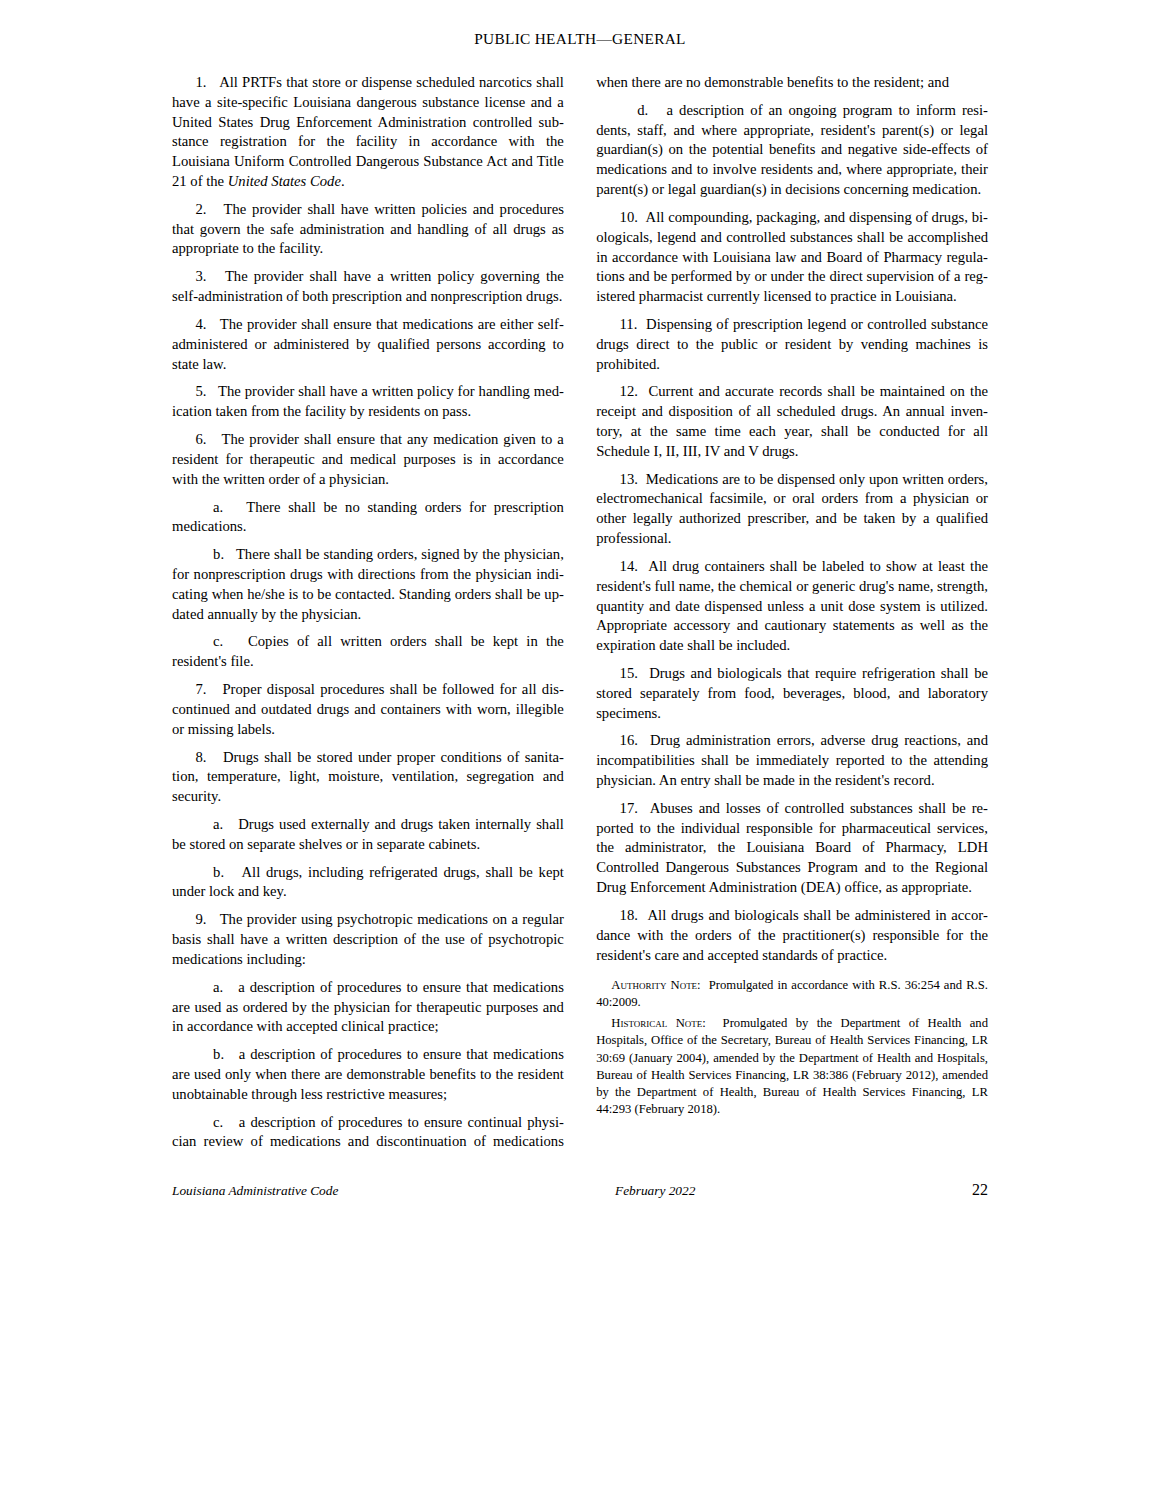PUBLIC HEALTH—GENERAL
1. All PRTFs that store or dispense scheduled narcotics shall have a site-specific Louisiana dangerous substance license and a United States Drug Enforcement Administration controlled substance registration for the facility in accordance with the Louisiana Uniform Controlled Dangerous Substance Act and Title 21 of the United States Code.
2. The provider shall have written policies and procedures that govern the safe administration and handling of all drugs as appropriate to the facility.
3. The provider shall have a written policy governing the self-administration of both prescription and nonprescription drugs.
4. The provider shall ensure that medications are either self-administered or administered by qualified persons according to state law.
5. The provider shall have a written policy for handling medication taken from the facility by residents on pass.
6. The provider shall ensure that any medication given to a resident for therapeutic and medical purposes is in accordance with the written order of a physician.
a. There shall be no standing orders for prescription medications.
b. There shall be standing orders, signed by the physician, for nonprescription drugs with directions from the physician indicating when he/she is to be contacted. Standing orders shall be updated annually by the physician.
c. Copies of all written orders shall be kept in the resident's file.
7. Proper disposal procedures shall be followed for all discontinued and outdated drugs and containers with worn, illegible or missing labels.
8. Drugs shall be stored under proper conditions of sanitation, temperature, light, moisture, ventilation, segregation and security.
a. Drugs used externally and drugs taken internally shall be stored on separate shelves or in separate cabinets.
b. All drugs, including refrigerated drugs, shall be kept under lock and key.
9. The provider using psychotropic medications on a regular basis shall have a written description of the use of psychotropic medications including:
a. a description of procedures to ensure that medications are used as ordered by the physician for therapeutic purposes and in accordance with accepted clinical practice;
b. a description of procedures to ensure that medications are used only when there are demonstrable benefits to the resident unobtainable through less restrictive measures;
c. a description of procedures to ensure continual physician review of medications and discontinuation of medications when there are no demonstrable benefits to the resident; and
d. a description of an ongoing program to inform residents, staff, and where appropriate, resident's parent(s) or legal guardian(s) on the potential benefits and negative side-effects of medications and to involve residents and, where appropriate, their parent(s) or legal guardian(s) in decisions concerning medication.
10. All compounding, packaging, and dispensing of drugs, biologicals, legend and controlled substances shall be accomplished in accordance with Louisiana law and Board of Pharmacy regulations and be performed by or under the direct supervision of a registered pharmacist currently licensed to practice in Louisiana.
11. Dispensing of prescription legend or controlled substance drugs direct to the public or resident by vending machines is prohibited.
12. Current and accurate records shall be maintained on the receipt and disposition of all scheduled drugs. An annual inventory, at the same time each year, shall be conducted for all Schedule I, II, III, IV and V drugs.
13. Medications are to be dispensed only upon written orders, electromechanical facsimile, or oral orders from a physician or other legally authorized prescriber, and be taken by a qualified professional.
14. All drug containers shall be labeled to show at least the resident's full name, the chemical or generic drug's name, strength, quantity and date dispensed unless a unit dose system is utilized. Appropriate accessory and cautionary statements as well as the expiration date shall be included.
15. Drugs and biologicals that require refrigeration shall be stored separately from food, beverages, blood, and laboratory specimens.
16. Drug administration errors, adverse drug reactions, and incompatibilities shall be immediately reported to the attending physician. An entry shall be made in the resident's record.
17. Abuses and losses of controlled substances shall be reported to the individual responsible for pharmaceutical services, the administrator, the Louisiana Board of Pharmacy, LDH Controlled Dangerous Substances Program and to the Regional Drug Enforcement Administration (DEA) office, as appropriate.
18. All drugs and biologicals shall be administered in accordance with the orders of the practitioner(s) responsible for the resident's care and accepted standards of practice.
Authority Note: Promulgated in accordance with R.S. 36:254 and R.S. 40:2009.
Historical Note: Promulgated by the Department of Health and Hospitals, Office of the Secretary, Bureau of Health Services Financing, LR 30:69 (January 2004), amended by the Department of Health and Hospitals, Bureau of Health Services Financing, LR 38:386 (February 2012), amended by the Department of Health, Bureau of Health Services Financing, LR 44:293 (February 2018).
Louisiana Administrative Code
February 2022
22